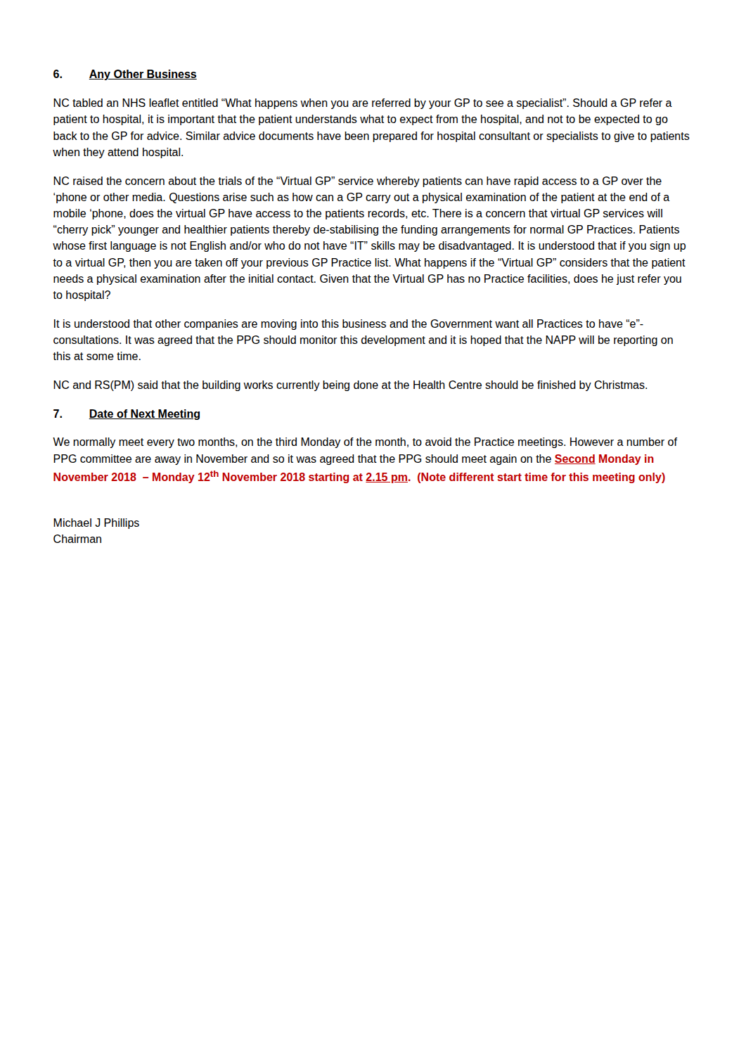6. Any Other Business
NC tabled an NHS leaflet entitled “What happens when you are referred by your GP to see a specialist”. Should a GP refer a patient to hospital, it is important that the patient understands what to expect from the hospital, and not to be expected to go back to the GP for advice. Similar advice documents have been prepared for hospital consultant or specialists to give to patients when they attend hospital.
NC raised the concern about the trials of the “Virtual GP” service whereby patients can have rapid access to a GP over the ‘phone or other media. Questions arise such as how can a GP carry out a physical examination of the patient at the end of a mobile ‘phone, does the virtual GP have access to the patients records, etc. There is a concern that virtual GP services will “cherry pick” younger and healthier patients thereby de-stabilising the funding arrangements for normal GP Practices. Patients whose first language is not English and/or who do not have “IT” skills may be disadvantaged. It is understood that if you sign up to a virtual GP, then you are taken off your previous GP Practice list. What happens if the “Virtual GP” considers that the patient needs a physical examination after the initial contact. Given that the Virtual GP has no Practice facilities, does he just refer you to hospital?
It is understood that other companies are moving into this business and the Government want all Practices to have “e”-consultations. It was agreed that the PPG should monitor this development and it is hoped that the NAPP will be reporting on this at some time.
NC and RS(PM) said that the building works currently being done at the Health Centre should be finished by Christmas.
7. Date of Next Meeting
We normally meet every two months, on the third Monday of the month, to avoid the Practice meetings. However a number of PPG committee are away in November and so it was agreed that the PPG should meet again on the Second Monday in November 2018 – Monday 12th November 2018 starting at 2.15 pm. (Note different start time for this meeting only)
Michael J Phillips
Chairman